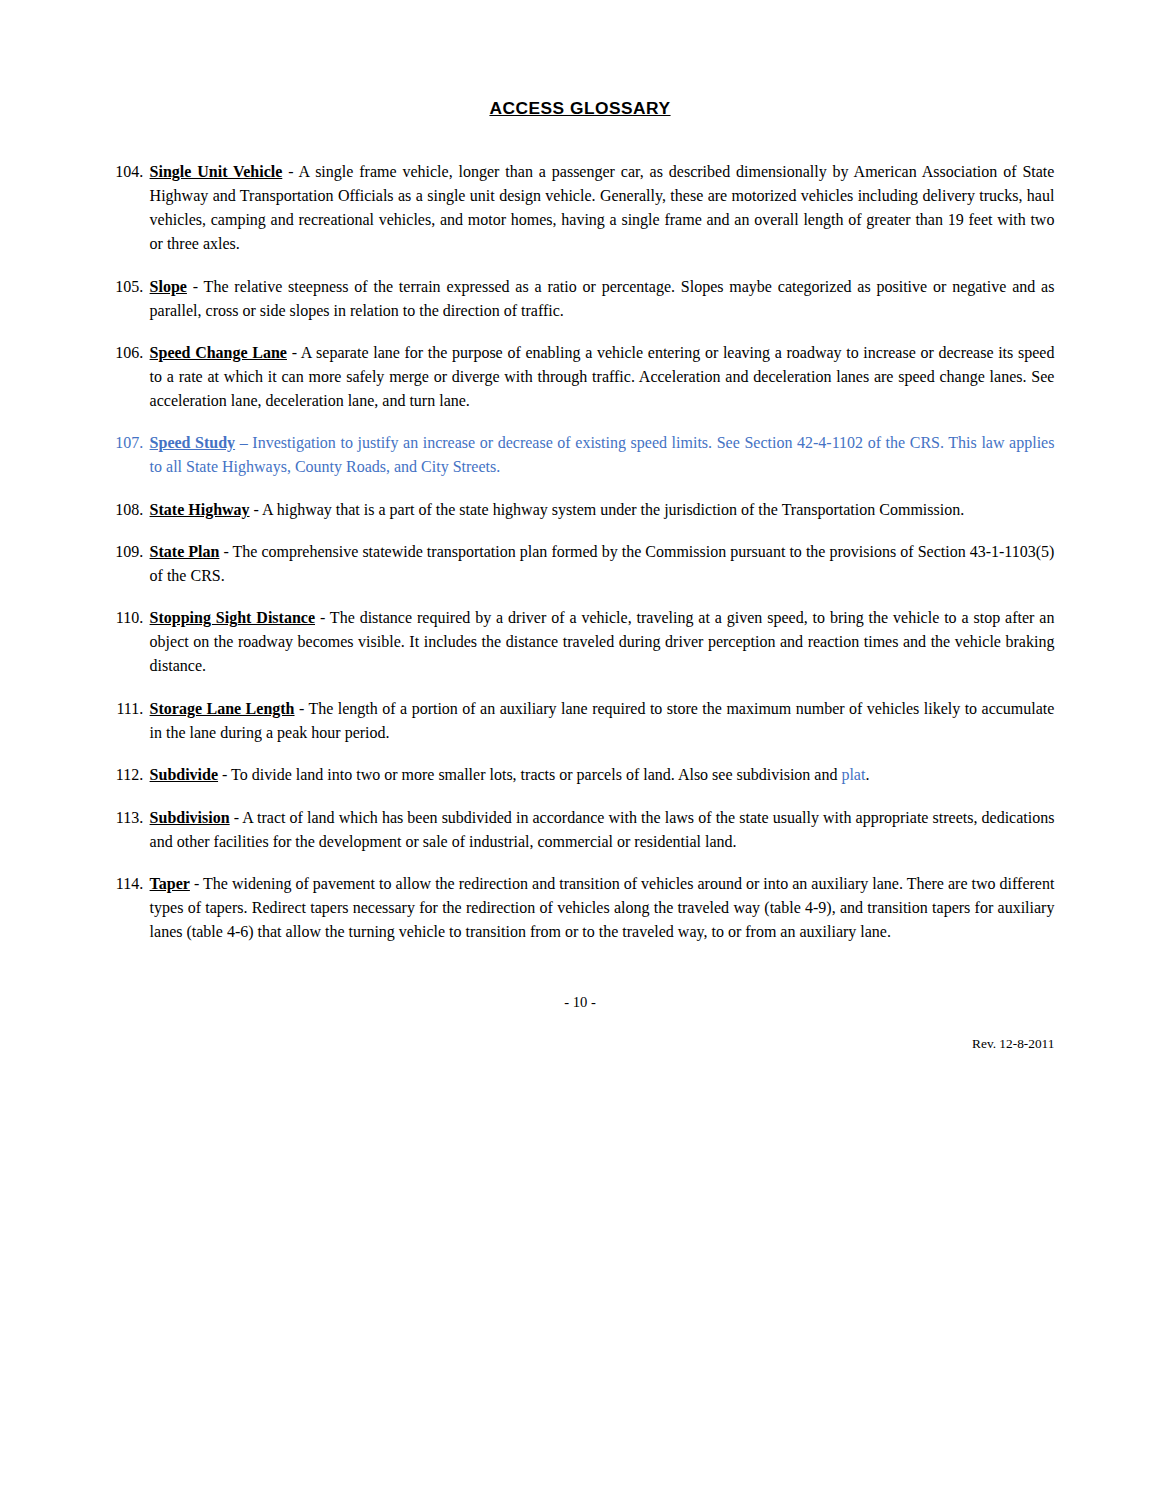ACCESS GLOSSARY
Single Unit Vehicle - A single frame vehicle, longer than a passenger car, as described dimensionally by American Association of State Highway and Transportation Officials as a single unit design vehicle. Generally, these are motorized vehicles including delivery trucks, haul vehicles, camping and recreational vehicles, and motor homes, having a single frame and an overall length of greater than 19 feet with two or three axles.
Slope - The relative steepness of the terrain expressed as a ratio or percentage. Slopes maybe categorized as positive or negative and as parallel, cross or side slopes in relation to the direction of traffic.
Speed Change Lane - A separate lane for the purpose of enabling a vehicle entering or leaving a roadway to increase or decrease its speed to a rate at which it can more safely merge or diverge with through traffic. Acceleration and deceleration lanes are speed change lanes. See acceleration lane, deceleration lane, and turn lane.
Speed Study – Investigation to justify an increase or decrease of existing speed limits. See Section 42-4-1102 of the CRS. This law applies to all State Highways, County Roads, and City Streets.
State Highway - A highway that is a part of the state highway system under the jurisdiction of the Transportation Commission.
State Plan - The comprehensive statewide transportation plan formed by the Commission pursuant to the provisions of Section 43-1-1103(5) of the CRS.
Stopping Sight Distance - The distance required by a driver of a vehicle, traveling at a given speed, to bring the vehicle to a stop after an object on the roadway becomes visible. It includes the distance traveled during driver perception and reaction times and the vehicle braking distance.
Storage Lane Length - The length of a portion of an auxiliary lane required to store the maximum number of vehicles likely to accumulate in the lane during a peak hour period.
Subdivide - To divide land into two or more smaller lots, tracts or parcels of land. Also see subdivision and plat.
Subdivision - A tract of land which has been subdivided in accordance with the laws of the state usually with appropriate streets, dedications and other facilities for the development or sale of industrial, commercial or residential land.
Taper - The widening of pavement to allow the redirection and transition of vehicles around or into an auxiliary lane. There are two different types of tapers. Redirect tapers necessary for the redirection of vehicles along the traveled way (table 4-9), and transition tapers for auxiliary lanes (table 4-6) that allow the turning vehicle to transition from or to the traveled way, to or from an auxiliary lane.
- 10 -
Rev. 12-8-2011